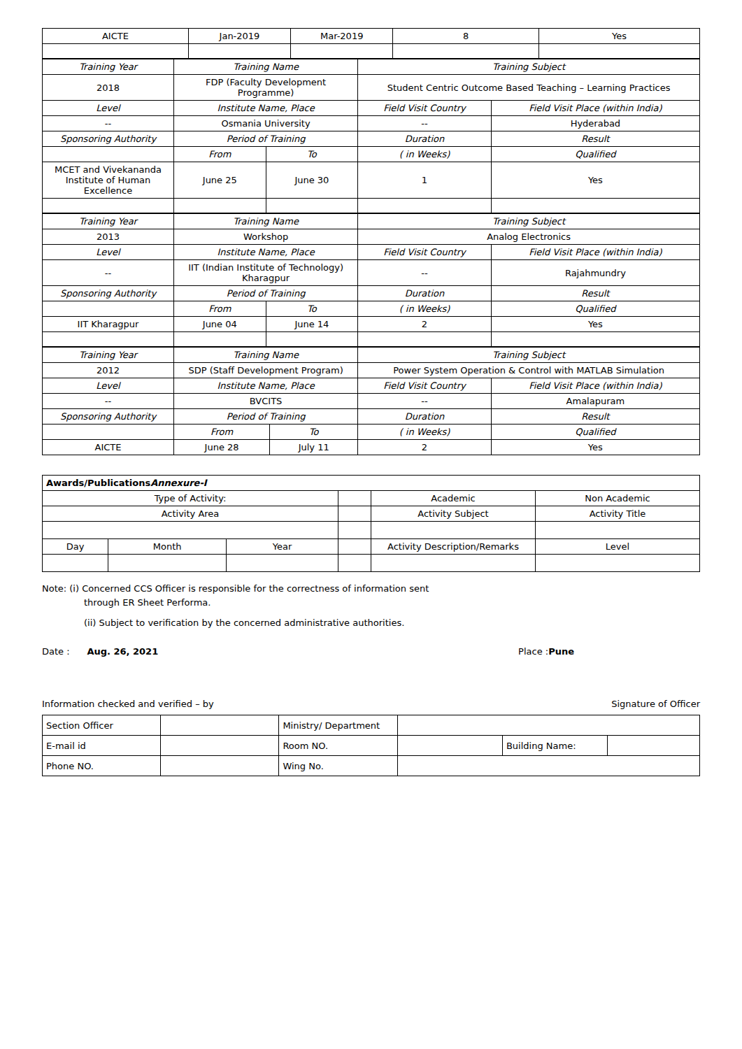| AICTE | Jan-2019 | Mar-2019 | 8 | Yes |
| Training Year | Training Name | Training Subject |
| 2018 | FDP (Faculty Development Programme) | Student Centric Outcome Based Teaching – Learning Practices |
| Level | Institute Name, Place | Field Visit Country | Field Visit Place (within India) |
| -- | Osmania University | -- | Hyderabad |
| Sponsoring Authority | Period of Training | Duration | Result |
| | From | To | ( in Weeks) | Qualified |
| MCET and Vivekananda Institute of Human Excellence | June 25 | June 30 | 1 | Yes |
| Training Year | Training Name | Training Subject |
| 2013 | Workshop | Analog Electronics |
| Level | Institute Name, Place | Field Visit Country | Field Visit Place (within India) |
| -- | IIT (Indian Institute of Technology) Kharagpur | -- | Rajahmundry |
| Sponsoring Authority | Period of Training | Duration | Result |
| | From | To | ( in Weeks) | Qualified |
| IIT Kharagpur | June 04 | June 14 | 2 | Yes |
| Training Year | Training Name | Training Subject |
| 2012 | SDP (Staff Development Program) | Power System Operation & Control with MATLAB Simulation |
| Level | Institute Name, Place | Field Visit Country | Field Visit Place (within India) |
| -- | BVCITS | -- | Amalapuram |
| Sponsoring Authority | Period of Training | Duration | Result |
| | From | To | ( in Weeks) | Qualified |
| AICTE | June 28 | July 11 | 2 | Yes |
| Awards/Publications Annexure-I |
| Type of Activity: | | Academic | Non Academic |
| Activity Area | | Activity Subject | Activity Title |
| Day | Month | Year | | Activity Description/Remarks | Level |
Note: (i) Concerned CCS Officer is responsible for the correctness of information sent
through ER Sheet Performa.
(ii) Subject to verification by the concerned administrative authorities.
Date : Aug. 26, 2021
Place :Pune
Information checked and verified – by
Signature of Officer
| Section Officer | | Ministry/ Department | |
| E-mail id | | Room NO. | | Building Name: | |
| Phone NO. | | Wing No. | |